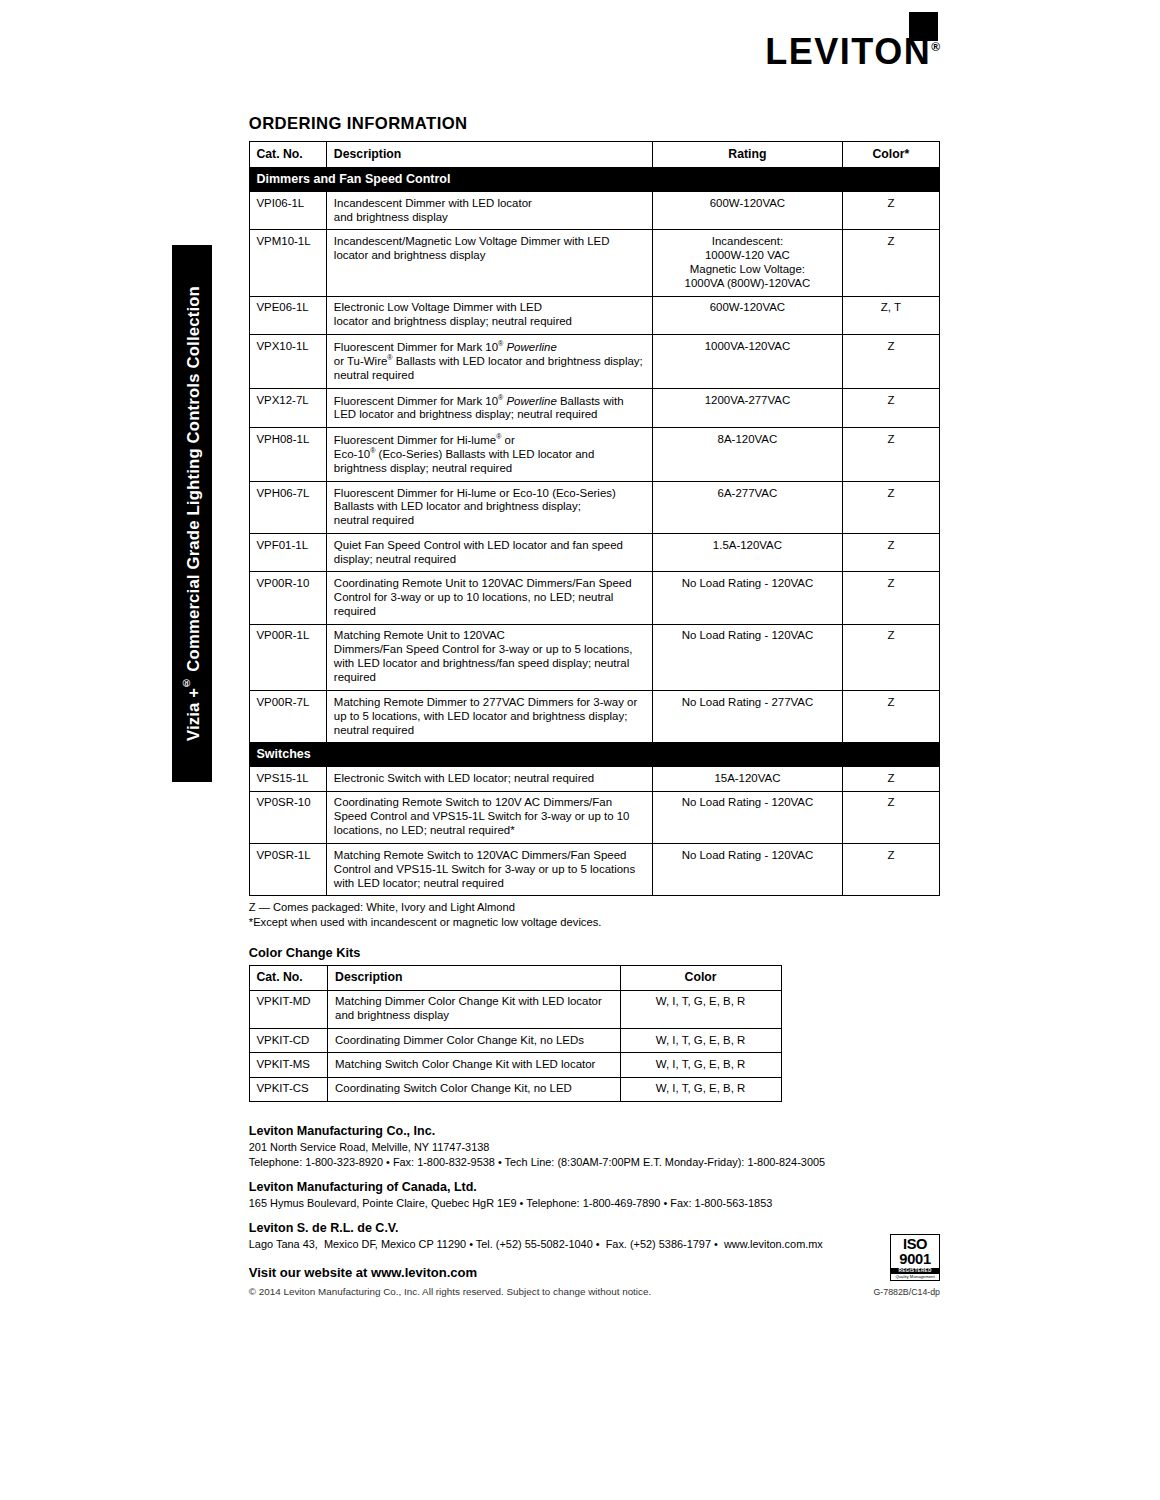Vizia +® Commercial Grade Lighting Controls Collection
LEVITON®
ORDERING INFORMATION
| Cat. No. | Description | Rating | Color* |
| --- | --- | --- | --- |
| Dimmers and Fan Speed Control |
| VPI06-1L | Incandescent Dimmer with LED locator and brightness display | 600W-120VAC | Z |
| VPM10-1L | Incandescent/Magnetic Low Voltage Dimmer with LED locator and brightness display | Incandescent: 1000W-120 VAC Magnetic Low Voltage: 1000VA (800W)-120VAC | Z |
| VPE06-1L | Electronic Low Voltage Dimmer with LED locator and brightness display; neutral required | 600W-120VAC | Z, T |
| VPX10-1L | Fluorescent Dimmer for Mark 10 ® Powerline or Tu-Wire ® Ballasts with LED locator and brightness display; neutral required | 1000VA-120VAC | Z |
| VPX12-7L | Fluorescent Dimmer for Mark 10 ® Powerline Ballasts with LED locator and brightness display; neutral required | 1200VA-277VAC | Z |
| VPH08-1L | Fluorescent Dimmer for Hi-lume ® or Eco-10 ® (Eco-Series) Ballasts with LED locator and brightness display; neutral required | 8A-120VAC | Z |
| VPH06-7L | Fluorescent Dimmer for Hi-lume or Eco-10 (Eco-Series) Ballasts with LED locator and brightness display; neutral required | 6A-277VAC | Z |
| VPF01-1L | Quiet Fan Speed Control with LED locator and fan speed display; neutral required | 1.5A-120VAC | Z |
| VP00R-10 | Coordinating Remote Unit to 120VAC Dimmers/Fan Speed Control for 3-way or up to 10 locations, no LED; neutral required | No Load Rating - 120VAC | Z |
| VP00R-1L | Matching Remote Unit to 120VAC Dimmers/Fan Speed Control for 3-way or up to 5 locations, with LED locator and brightness/fan speed display; neutral required | No Load Rating - 120VAC | Z |
| VP00R-7L | Matching Remote Dimmer to 277VAC Dimmers for 3-way or up to 5 locations, with LED locator and brightness display; neutral required | No Load Rating - 277VAC | Z |
| Switches |
| VPS15-1L | Electronic Switch with LED locator; neutral required | 15A-120VAC | Z |
| VP0SR-10 | Coordinating Remote Switch to 120V AC Dimmers/Fan Speed Control and VPS15-1L Switch for 3-way or up to 10 locations, no LED; neutral required* | No Load Rating - 120VAC | Z |
| VP0SR-1L | Matching Remote Switch to 120VAC Dimmers/Fan Speed Control and VPS15-1L Switch for 3-way or up to 5 locations with LED locator; neutral required | No Load Rating - 120VAC | Z |
Z — Comes packaged: White, Ivory and Light Almond
*Except when used with incandescent or magnetic low voltage devices.
Color Change Kits
| Cat. No. | Description | Color |
| --- | --- | --- |
| VPKIT-MD | Matching Dimmer Color Change Kit with LED locator and brightness display | W, I, T, G, E, B, R |
| VPKIT-CD | Coordinating Dimmer Color Change Kit, no LEDs | W, I, T, G, E, B, R |
| VPKIT-MS | Matching Switch Color Change Kit with LED locator | W, I, T, G, E, B, R |
| VPKIT-CS | Coordinating Switch Color Change Kit, no LED | W, I, T, G, E, B, R |
Leviton Manufacturing Co., Inc.
201 North Service Road, Melville, NY 11747-3138
Telephone: 1-800-323-8920 • Fax: 1-800-832-9538 • Tech Line: (8:30AM-7:00PM E.T. Monday-Friday): 1-800-824-3005
Leviton Manufacturing of Canada, Ltd.
165 Hymus Boulevard, Pointe Claire, Quebec HgR 1E9 • Telephone: 1-800-469-7890 • Fax: 1-800-563-1853
Leviton S. de R.L. de C.V.
Lago Tana 43, Mexico DF, Mexico CP 11290 • Tel. (+52) 55-5082-1040 • Fax. (+52) 5386-1797 • www.leviton.com.mx
Visit our website at www.leviton.com
© 2014 Leviton Manufacturing Co., Inc. All rights reserved. Subject to change without notice.
ISO
9001
REGISTERED
Quality Management
G-7882B/C14-dp